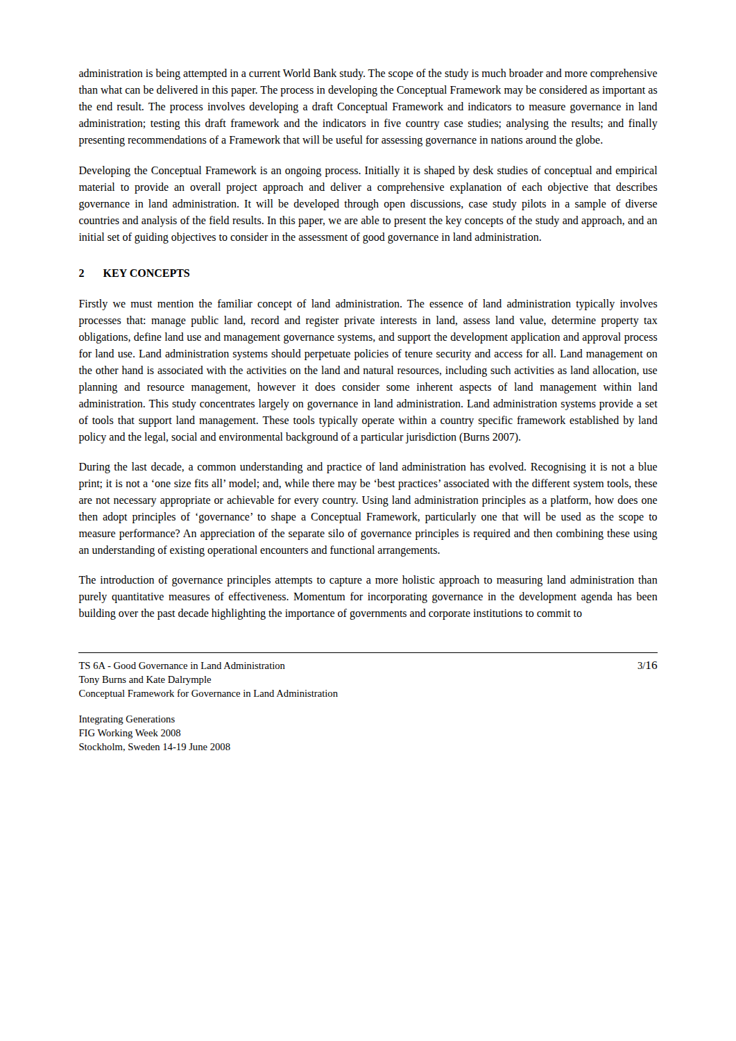administration is being attempted in a current World Bank study. The scope of the study is much broader and more comprehensive than what can be delivered in this paper. The process in developing the Conceptual Framework may be considered as important as the end result. The process involves developing a draft Conceptual Framework and indicators to measure governance in land administration; testing this draft framework and the indicators in five country case studies; analysing the results; and finally presenting recommendations of a Framework that will be useful for assessing governance in nations around the globe.
Developing the Conceptual Framework is an ongoing process. Initially it is shaped by desk studies of conceptual and empirical material to provide an overall project approach and deliver a comprehensive explanation of each objective that describes governance in land administration. It will be developed through open discussions, case study pilots in a sample of diverse countries and analysis of the field results. In this paper, we are able to present the key concepts of the study and approach, and an initial set of guiding objectives to consider in the assessment of good governance in land administration.
2 KEY CONCEPTS
Firstly we must mention the familiar concept of land administration. The essence of land administration typically involves processes that: manage public land, record and register private interests in land, assess land value, determine property tax obligations, define land use and management governance systems, and support the development application and approval process for land use. Land administration systems should perpetuate policies of tenure security and access for all. Land management on the other hand is associated with the activities on the land and natural resources, including such activities as land allocation, use planning and resource management, however it does consider some inherent aspects of land management within land administration. This study concentrates largely on governance in land administration. Land administration systems provide a set of tools that support land management. These tools typically operate within a country specific framework established by land policy and the legal, social and environmental background of a particular jurisdiction (Burns 2007).
During the last decade, a common understanding and practice of land administration has evolved. Recognising it is not a blue print; it is not a ‘one size fits all’ model; and, while there may be ‘best practices’ associated with the different system tools, these are not necessary appropriate or achievable for every country. Using land administration principles as a platform, how does one then adopt principles of ‘governance’ to shape a Conceptual Framework, particularly one that will be used as the scope to measure performance? An appreciation of the separate silo of governance principles is required and then combining these using an understanding of existing operational encounters and functional arrangements.
The introduction of governance principles attempts to capture a more holistic approach to measuring land administration than purely quantitative measures of effectiveness. Momentum for incorporating governance in the development agenda has been building over the past decade highlighting the importance of governments and corporate institutions to commit to
TS 6A - Good Governance in Land Administration
3/16
Tony Burns and Kate Dalrymple
Conceptual Framework for Governance in Land Administration
Integrating Generations
FIG Working Week 2008
Stockholm, Sweden 14-19 June 2008